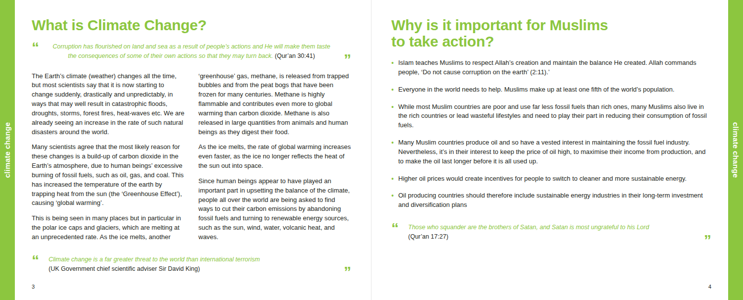climate change
What is Climate Change?
“ Corruption has flourished on land and sea as a result of people’s actions and He will make them taste the consequences of some of their own actions so that they may turn back. ” (Qur’an 30:41)
The Earth’s climate (weather) changes all the time, but most scientists say that it is now starting to change suddenly, drastically and unpredictably, in ways that may well result in catastrophic floods, droughts, storms, forest fires, heat-waves etc. We are already seeing an increase in the rate of such natural disasters around the world.
Many scientists agree that the most likely reason for these changes is a build-up of carbon dioxide in the Earth’s atmosphere, due to human beings’ excessive burning of fossil fuels, such as oil, gas, and coal. This has increased the temperature of the earth by trapping heat from the sun (the ‘Greenhouse Effect’), causing ‘global warming’.
This is being seen in many places but in particular in the polar ice caps and glaciers, which are melting at an unprecedented rate. As the ice melts, another ‘greenhouse’ gas, methane, is released from trapped bubbles and from the peat bogs that have been frozen for many centuries. Methane is highly flammable and contributes even more to global warming than carbon dioxide. Methane is also released in large quantities from animals and human beings as they digest their food.
As the ice melts, the rate of global warming increases even faster, as the ice no longer reflects the heat of the sun out into space.
Since human beings appear to have played an important part in upsetting the balance of the climate, people all over the world are being asked to find ways to cut their carbon emissions by abandoning fossil fuels and turning to renewable energy sources, such as the sun, wind, water, volcanic heat, and waves.
“ Climate change is a far greater threat to the world than international terrorism ”
(UK Government chief scientific adviser Sir David King)
3
climate change
Why is it important for Muslims
to take action?
Islam teaches Muslims to respect Allah’s creation and maintain the balance He created. Allah commands people, ‘Do not cause corruption on the earth’ (2:11).’
Everyone in the world needs to help. Muslims make up at least one fifth of the world’s population.
While most Muslim countries are poor and use far less fossil fuels than rich ones, many Muslims also live in the rich countries or lead wasteful lifestyles and need to play their part in reducing their consumption of fossil fuels.
Many Muslim countries produce oil and so have a vested interest in maintaining the fossil fuel industry. Nevertheless, it’s in their interest to keep the price of oil high, to maximise their income from production, and to make the oil last longer before it is all used up.
Higher oil prices would create incentives for people to switch to cleaner and more sustainable energy.
Oil producing countries should therefore include sustainable energy industries in their long-term investment and diversification plans
“ Those who squander are the brothers of Satan, and Satan is most ungrateful to his Lord ”
(Qur’an 17:27)
4